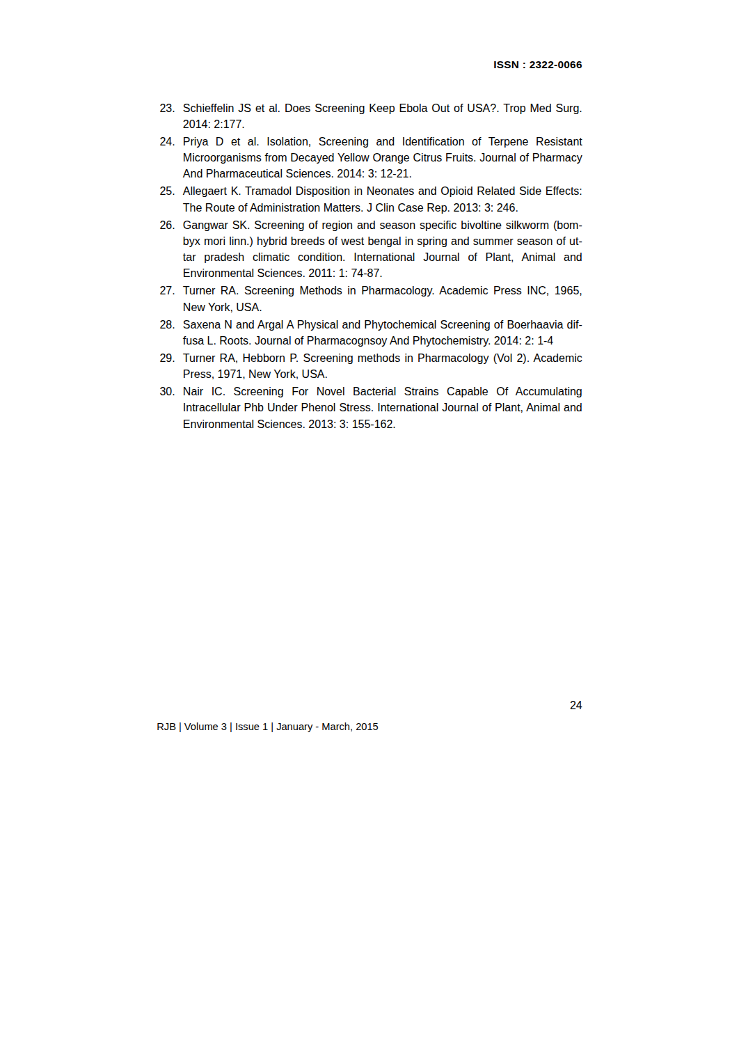ISSN : 2322-0066
23. Schieffelin JS et al. Does Screening Keep Ebola Out of USA?. Trop Med Surg. 2014: 2:177.
24. Priya D et al. Isolation, Screening and Identification of Terpene Resistant Microorganisms from Decayed Yellow Orange Citrus Fruits. Journal of Pharmacy And Pharmaceutical Sciences. 2014: 3: 12-21.
25. Allegaert K. Tramadol Disposition in Neonates and Opioid Related Side Effects: The Route of Administration Matters. J Clin Case Rep. 2013: 3: 246.
26. Gangwar SK. Screening of region and season specific bivoltine silkworm (bombyx mori linn.) hybrid breeds of west bengal in spring and summer season of uttar pradesh climatic condition. International Journal of Plant, Animal and Environmental Sciences. 2011: 1: 74-87.
27. Turner RA. Screening Methods in Pharmacology. Academic Press INC, 1965, New York, USA.
28. Saxena N and Argal A Physical and Phytochemical Screening of Boerhaavia diffusa L. Roots. Journal of Pharmacognsoy And Phytochemistry. 2014: 2: 1-4
29. Turner RA, Hebborn P. Screening methods in Pharmacology (Vol 2). Academic Press, 1971, New York, USA.
30. Nair IC. Screening For Novel Bacterial Strains Capable Of Accumulating Intracellular Phb Under Phenol Stress. International Journal of Plant, Animal and Environmental Sciences. 2013: 3: 155-162.
24
RJB | Volume 3 | Issue 1 | January - March, 2015